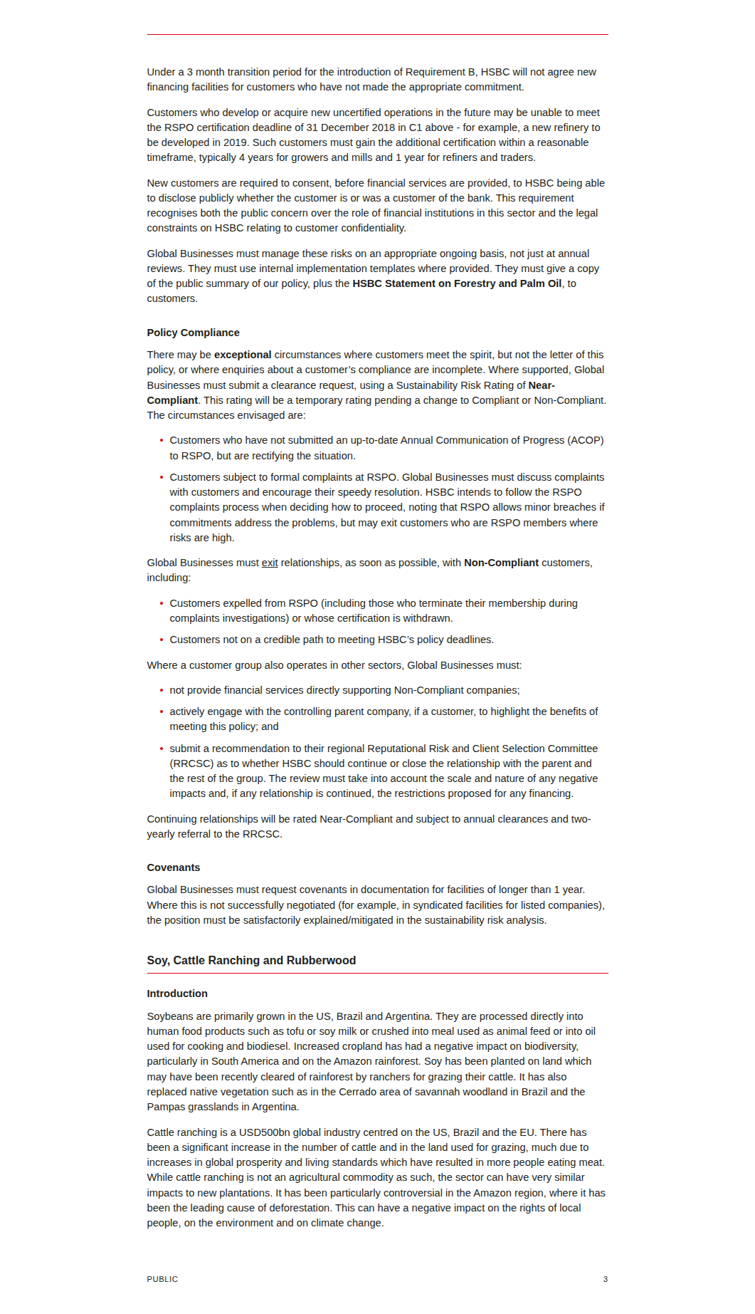Under a 3 month transition period for the introduction of Requirement B, HSBC will not agree new financing facilities for customers who have not made the appropriate commitment.
Customers who develop or acquire new uncertified operations in the future may be unable to meet the RSPO certification deadline of 31 December 2018 in C1 above - for example, a new refinery to be developed in 2019. Such customers must gain the additional certification within a reasonable timeframe, typically 4 years for growers and mills and 1 year for refiners and traders.
New customers are required to consent, before financial services are provided, to HSBC being able to disclose publicly whether the customer is or was a customer of the bank. This requirement recognises both the public concern over the role of financial institutions in this sector and the legal constraints on HSBC relating to customer confidentiality.
Global Businesses must manage these risks on an appropriate ongoing basis, not just at annual reviews. They must use internal implementation templates where provided. They must give a copy of the public summary of our policy, plus the HSBC Statement on Forestry and Palm Oil, to customers.
Policy Compliance
There may be exceptional circumstances where customers meet the spirit, but not the letter of this policy, or where enquiries about a customer’s compliance are incomplete. Where supported, Global Businesses must submit a clearance request, using a Sustainability Risk Rating of Near-Compliant. This rating will be a temporary rating pending a change to Compliant or Non-Compliant. The circumstances envisaged are:
Customers who have not submitted an up-to-date Annual Communication of Progress (ACOP) to RSPO, but are rectifying the situation.
Customers subject to formal complaints at RSPO. Global Businesses must discuss complaints with customers and encourage their speedy resolution. HSBC intends to follow the RSPO complaints process when deciding how to proceed, noting that RSPO allows minor breaches if commitments address the problems, but may exit customers who are RSPO members where risks are high.
Global Businesses must exit relationships, as soon as possible, with Non-Compliant customers, including:
Customers expelled from RSPO (including those who terminate their membership during complaints investigations) or whose certification is withdrawn.
Customers not on a credible path to meeting HSBC’s policy deadlines.
Where a customer group also operates in other sectors, Global Businesses must:
not provide financial services directly supporting Non-Compliant companies;
actively engage with the controlling parent company, if a customer, to highlight the benefits of meeting this policy; and
submit a recommendation to their regional Reputational Risk and Client Selection Committee (RRCSC) as to whether HSBC should continue or close the relationship with the parent and the rest of the group. The review must take into account the scale and nature of any negative impacts and, if any relationship is continued, the restrictions proposed for any financing.
Continuing relationships will be rated Near-Compliant and subject to annual clearances and two-yearly referral to the RRCSC.
Covenants
Global Businesses must request covenants in documentation for facilities of longer than 1 year. Where this is not successfully negotiated (for example, in syndicated facilities for listed companies), the position must be satisfactorily explained/mitigated in the sustainability risk analysis.
Soy, Cattle Ranching and Rubberwood
Introduction
Soybeans are primarily grown in the US, Brazil and Argentina. They are processed directly into human food products such as tofu or soy milk or crushed into meal used as animal feed or into oil used for cooking and biodiesel. Increased cropland has had a negative impact on biodiversity, particularly in South America and on the Amazon rainforest. Soy has been planted on land which may have been recently cleared of rainforest by ranchers for grazing their cattle. It has also replaced native vegetation such as in the Cerrado area of savannah woodland in Brazil and the Pampas grasslands in Argentina.
Cattle ranching is a USD500bn global industry centred on the US, Brazil and the EU. There has been a significant increase in the number of cattle and in the land used for grazing, much due to increases in global prosperity and living standards which have resulted in more people eating meat. While cattle ranching is not an agricultural commodity as such, the sector can have very similar impacts to new plantations. It has been particularly controversial in the Amazon region, where it has been the leading cause of deforestation. This can have a negative impact on the rights of local people, on the environment and on climate change.
PUBLIC 3